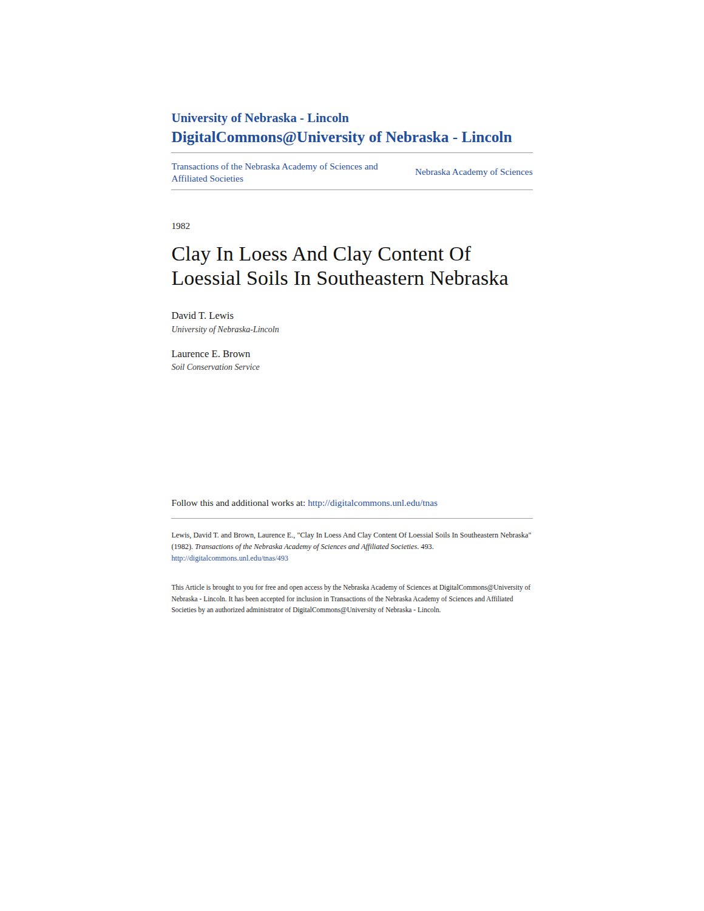University of Nebraska - Lincoln
DigitalCommons@University of Nebraska - Lincoln
Transactions of the Nebraska Academy of Sciences and Affiliated Societies
Nebraska Academy of Sciences
1982
Clay In Loess And Clay Content Of Loessial Soils In Southeastern Nebraska
David T. Lewis University of Nebraska-Lincoln
Laurence E. Brown Soil Conservation Service
Follow this and additional works at: http://digitalcommons.unl.edu/tnas
Lewis, David T. and Brown, Laurence E., "Clay In Loess And Clay Content Of Loessial Soils In Southeastern Nebraska" (1982). Transactions of the Nebraska Academy of Sciences and Affiliated Societies. 493.
http://digitalcommons.unl.edu/tnas/493
This Article is brought to you for free and open access by the Nebraska Academy of Sciences at DigitalCommons@University of Nebraska - Lincoln. It has been accepted for inclusion in Transactions of the Nebraska Academy of Sciences and Affiliated Societies by an authorized administrator of DigitalCommons@University of Nebraska - Lincoln.